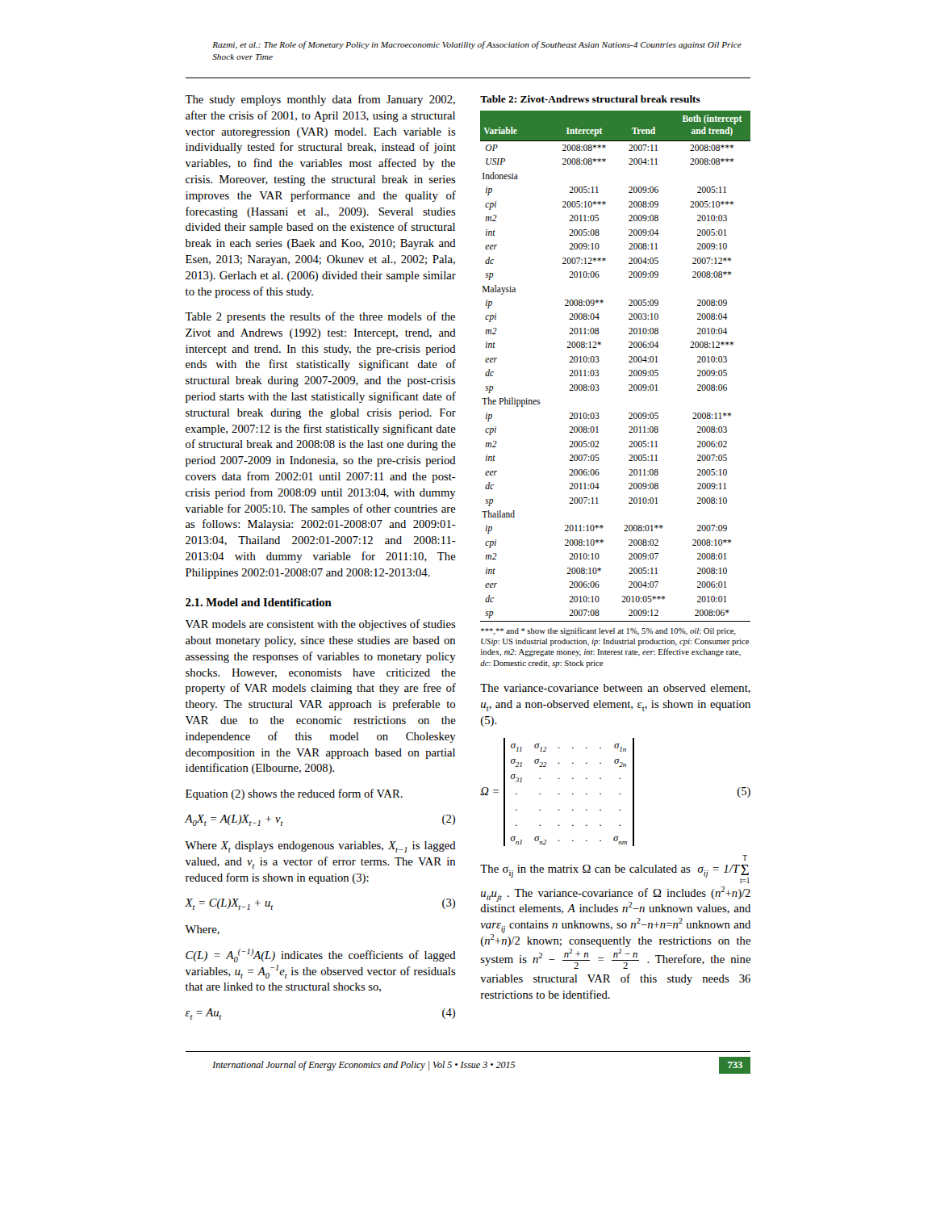Razmi, et al.: The Role of Monetary Policy in Macroeconomic Volatility of Association of Southeast Asian Nations-4 Countries against Oil Price Shock over Time
The study employs monthly data from January 2002, after the crisis of 2001, to April 2013, using a structural vector autoregression (VAR) model. Each variable is individually tested for structural break, instead of joint variables, to find the variables most affected by the crisis. Moreover, testing the structural break in series improves the VAR performance and the quality of forecasting (Hassani et al., 2009). Several studies divided their sample based on the existence of structural break in each series (Baek and Koo, 2010; Bayrak and Esen, 2013; Narayan, 2004; Okunev et al., 2002; Pala, 2013). Gerlach et al. (2006) divided their sample similar to the process of this study.
Table 2 presents the results of the three models of the Zivot and Andrews (1992) test: Intercept, trend, and intercept and trend. In this study, the pre-crisis period ends with the first statistically significant date of structural break during 2007-2009, and the post-crisis period starts with the last statistically significant date of structural break during the global crisis period. For example, 2007:12 is the first statistically significant date of structural break and 2008:08 is the last one during the period 2007-2009 in Indonesia, so the pre-crisis period covers data from 2002:01 until 2007:11 and the post-crisis period from 2008:09 until 2013:04, with dummy variable for 2005:10. The samples of other countries are as follows: Malaysia: 2002:01-2008:07 and 2009:01-2013:04, Thailand 2002:01-2007:12 and 2008:11-2013:04 with dummy variable for 2011:10, The Philippines 2002:01-2008:07 and 2008:12-2013:04.
2.1. Model and Identification
VAR models are consistent with the objectives of studies about monetary policy, since these studies are based on assessing the responses of variables to monetary policy shocks. However, economists have criticized the property of VAR models claiming that they are free of theory. The structural VAR approach is preferable to VAR due to the economic restrictions on the independence of this model on Choleskey decomposition in the VAR approach based on partial identification (Elbourne, 2008).
Equation (2) shows the reduced form of VAR.
A0Xt = A(L)Xt−1 + vt
(2)
Where Xt displays endogenous variables, Xt−1 is lagged valued, and vt is a vector of error terms. The VAR in reduced form is shown in equation (3):
Xt = C(L)Xt−1 + ut
(3)
Where,
C(L) = A0(−1)A(L) indicates the coefficients of lagged variables, ut = A0−1et is the observed vector of residuals that are linked to the structural shocks so,
εt = Aut
(4)
Table 2: Zivot-Andrews structural break results
| Variable | Intercept | Trend | Both (intercept and trend) |
| --- | --- | --- | --- |
| OP | 2008:08*** | 2007:11 | 2008:08*** |
| USIP | 2008:08*** | 2004:11 | 2008:08*** |
| Indonesia | | | |
| ip | 2005:11 | 2009:06 | 2005:11 |
| cpi | 2005:10*** | 2008:09 | 2005:10*** |
| m2 | 2011:05 | 2009:08 | 2010:03 |
| int | 2005:08 | 2009:04 | 2005:01 |
| eer | 2009:10 | 2008:11 | 2009:10 |
| dc | 2007:12*** | 2004:05 | 2007:12** |
| sp | 2010:06 | 2009:09 | 2008:08** |
| Malaysia | | | |
| ip | 2008:09** | 2005:09 | 2008:09 |
| cpi | 2008:04 | 2003:10 | 2008:04 |
| m2 | 2011:08 | 2010:08 | 2010:04 |
| int | 2008:12* | 2006:04 | 2008:12*** |
| eer | 2010:03 | 2004:01 | 2010:03 |
| dc | 2011:03 | 2009:05 | 2009:05 |
| sp | 2008:03 | 2009:01 | 2008:06 |
| The Philippines | | | |
| ip | 2010:03 | 2009:05 | 2008:11** |
| cpi | 2008:01 | 2011:08 | 2008:03 |
| m2 | 2005:02 | 2005:11 | 2006:02 |
| int | 2007:05 | 2005:11 | 2007:05 |
| eer | 2006:06 | 2011:08 | 2005:10 |
| dc | 2011:04 | 2009:08 | 2009:11 |
| sp | 2007:11 | 2010:01 | 2008:10 |
| Thailand | | | |
| ip | 2011:10** | 2008:01** | 2007:09 |
| cpi | 2008:10** | 2008:02 | 2008:10** |
| m2 | 2010:10 | 2009:07 | 2008:01 |
| int | 2008:10* | 2005:11 | 2008:10 |
| eer | 2006:06 | 2004:07 | 2006:01 |
| dc | 2010:10 | 2010:05*** | 2010:01 |
| sp | 2007:08 | 2009:12 | 2008:06* |
***,** and * show the significant level at 1%, 5% and 10%, oil: Oil price, USip: US industrial production, ip: Industrial production, cpi: Consumer price index, m2: Aggregate money, int: Interest rate, eer: Effective exchange rate, dc: Domestic credit, sp: Stock price
The variance-covariance between an observed element, ut, and a non-observed element, εt, is shown in equation (5).
Ω =
| σ 11 | σ 12 | . | . | . | . | σ 1n |
| σ 21 | σ 22 | . | . | . | . | σ 2n |
| σ 31 | . | . | . | . | . | . |
| . | . | . | . | . | . | . |
| . | . | . | . | . | . | . |
| . | . | . | . | . | . | . |
| σ n1 | σ n2 | . | . | . | . | σ nm |
(5)
The σij in the matrix Ω can be calculated as σij = 1/T TΣt=1 uitujt . The variance-covariance of Ω includes (n2+n)/2 distinct elements, A includes n2−n unknown values, and varεij contains n unknowns, so n2−n+n=n2 unknown and (n2+n)/2 known; consequently the restrictions on the system is n2 − n2 + n 2 = n2 − n 2 . Therefore, the nine variables structural VAR of this study needs 36 restrictions to be identified.
International Journal of Energy Economics and Policy | Vol 5 • Issue 3 • 2015
733